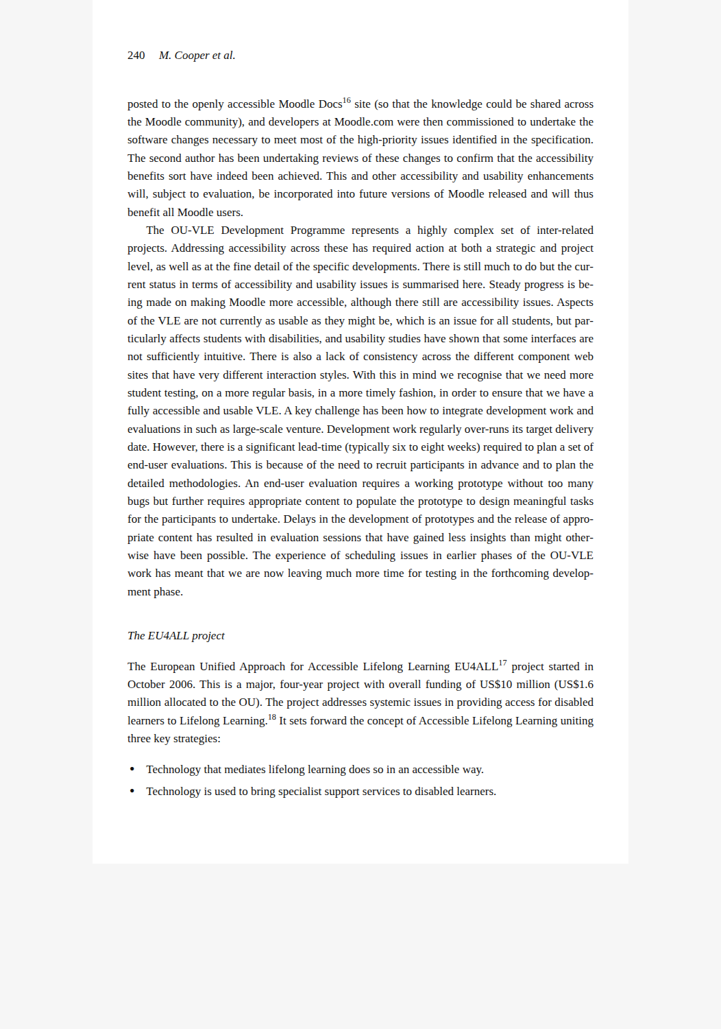240 M. Cooper et al.
posted to the openly accessible Moodle Docs16 site (so that the knowledge could be shared across the Moodle community), and developers at Moodle.com were then commissioned to undertake the software changes necessary to meet most of the high-priority issues identified in the specification. The second author has been undertaking reviews of these changes to confirm that the accessibility benefits sort have indeed been achieved. This and other accessibility and usability enhancements will, subject to evaluation, be incorporated into future versions of Moodle released and will thus benefit all Moodle users.
The OU-VLE Development Programme represents a highly complex set of inter-related projects. Addressing accessibility across these has required action at both a strategic and project level, as well as at the fine detail of the specific developments. There is still much to do but the current status in terms of accessibility and usability issues is summarised here. Steady progress is being made on making Moodle more accessible, although there still are accessibility issues. Aspects of the VLE are not currently as usable as they might be, which is an issue for all students, but particularly affects students with disabilities, and usability studies have shown that some interfaces are not sufficiently intuitive. There is also a lack of consistency across the different component web sites that have very different interaction styles. With this in mind we recognise that we need more student testing, on a more regular basis, in a more timely fashion, in order to ensure that we have a fully accessible and usable VLE. A key challenge has been how to integrate development work and evaluations in such as large-scale venture. Development work regularly over-runs its target delivery date. However, there is a significant lead-time (typically six to eight weeks) required to plan a set of end-user evaluations. This is because of the need to recruit participants in advance and to plan the detailed methodologies. An end-user evaluation requires a working prototype without too many bugs but further requires appropriate content to populate the prototype to design meaningful tasks for the participants to undertake. Delays in the development of prototypes and the release of appropriate content has resulted in evaluation sessions that have gained less insights than might otherwise have been possible. The experience of scheduling issues in earlier phases of the OU-VLE work has meant that we are now leaving much more time for testing in the forthcoming development phase.
The EU4ALL project
The European Unified Approach for Accessible Lifelong Learning EU4ALL17 project started in October 2006. This is a major, four-year project with overall funding of US$10 million (US$1.6 million allocated to the OU). The project addresses systemic issues in providing access for disabled learners to Lifelong Learning.18 It sets forward the concept of Accessible Lifelong Learning uniting three key strategies:
Technology that mediates lifelong learning does so in an accessible way.
Technology is used to bring specialist support services to disabled learners.